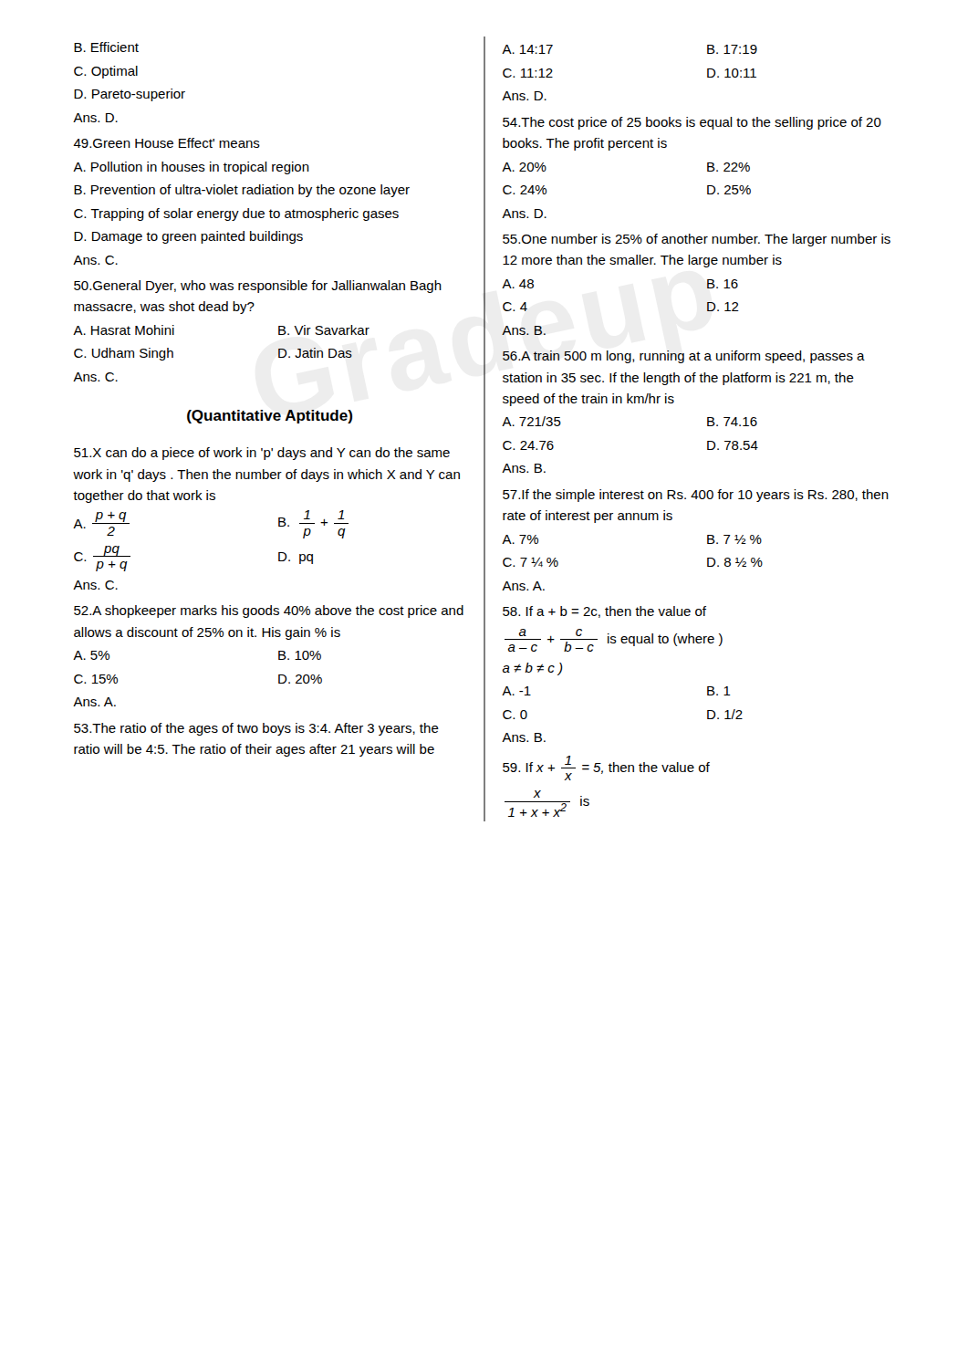Gradeup
B. Efficient
C. Optimal
D. Pareto-superior
Ans. D.
49.Green House Effect' means
A. Pollution in houses in tropical region
B. Prevention of ultra-violet radiation by the ozone layer
C. Trapping of solar energy due to atmospheric gases
D. Damage to green painted buildings
Ans. C.
50.General Dyer, who was responsible for Jallianwalan Bagh massacre, was shot dead by?
A. Hasrat Mohini B. Vir Savarkar
C. Udham Singh D. Jatin Das
Ans. C.
(Quantitative Aptitude)
51.X can do a piece of work in 'p' days and Y can do the same work in 'q' days . Then the number of days in which X and Y can together do that work is
A. p + q 2 B. 1 p + 1 q
C. pq p + q D. pq
Ans. C.
52.A shopkeeper marks his goods 40% above the cost price and allows a discount of 25% on it. His gain % is
A. 5% B. 10%
C. 15% D. 20%
Ans. A.
53.The ratio of the ages of two boys is 3:4. After 3 years, the ratio will be 4:5. The ratio of their ages after 21 years will be
A. 14:17 B. 17:19
C. 11:12 D. 10:11
Ans. D.
54.The cost price of 25 books is equal to the selling price of 20 books. The profit percent is
A. 20% B. 22%
C. 24% D. 25%
Ans. D.
55.One number is 25% of another number. The larger number is 12 more than the smaller. The large number is
A. 48 B. 16
C. 4 D. 12
Ans. B.
56.A train 500 m long, running at a uniform speed, passes a station in 35 sec. If the length of the platform is 221 m, the speed of the train in km/hr is
A. 721/35 B. 74.16
C. 24.76 D. 78.54
Ans. B.
57.If the simple interest on Rs. 400 for 10 years is Rs. 280, then rate of interest per annum is
A. 7% B. 7 ½ %
C. 7 ¼ % D. 8 ½ %
Ans. A.
58. If a + b = 2c, then the value of
aa – c + cb – c is equal to (where )
a ≠ b ≠ c )
A. -1 B. 1
C. 0 D. 1/2
Ans. B.
59. If x + 1 x = 5, then the value of
x 1 + x + x2 is